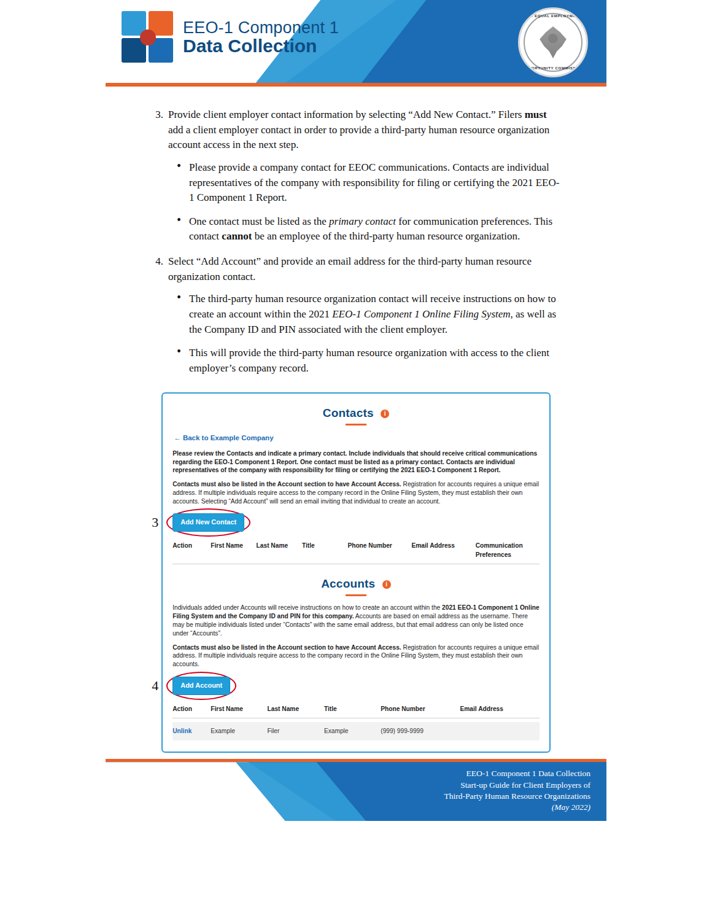EEO-1 Component 1
Data Collection
U.S. Equal Employment Opportunity Commission
Provide client employer contact information by selecting “Add New Contact.” Filers must add a client employer contact in order to provide a third-party human resource organization account access in the next step.
Please provide a company contact for EEOC communications. Contacts are individual representatives of the company with responsibility for filing or certifying the 2021 EEO-1 Component 1 Report.
One contact must be listed as the primary contact for communication preferences. This contact cannot be an employee of the third-party human resource organization.
Select “Add Account” and provide an email address for the third-party human resource organization contact.
The third-party human resource organization contact will receive instructions on how to create an account within the 2021 EEO-1 Component 1 Online Filing System, as well as the Company ID and PIN associated with the client employer.
This will provide the third-party human resource organization with access to the client employer’s company record.
Contacts i
← Back to Example Company
Please review the Contacts and indicate a primary contact. Include individuals that should receive critical communications regarding the EEO-1 Component 1 Report. One contact must be listed as a primary contact. Contacts are individual representatives of the company with responsibility for filing or certifying the 2021 EEO-1 Component 1 Report.
Contacts must also be listed in the Account section to have Account Access. Registration for accounts requires a unique email address. If multiple individuals require access to the company record in the Online Filing System, they must establish their own accounts. Selecting “Add Account” will send an email inviting that individual to create an account.
3 Add New Contact
Action First Name Last Name Title Phone Number Email Address Communication Preferences
Accounts i
Individuals added under Accounts will receive instructions on how to create an account within the 2021 EEO-1 Component 1 Online Filing System and the Company ID and PIN for this company. Accounts are based on email address as the username. There may be multiple individuals listed under “Contacts” with the same email address, but that email address can only be listed once under “Accounts”.
Contacts must also be listed in the Account section to have Account Access. Registration for accounts requires a unique email address. If multiple individuals require access to the company record in the Online Filing System, they must establish their own accounts.
4 Add Account
Action First Name Last Name Title Phone Number Email Address
Unlink Example Filer Example (999) 999-9999
EEO-1 Component 1 Data Collection
Start-up Guide for Client Employers of
Third-Party Human Resource Organizations
(May 2022)